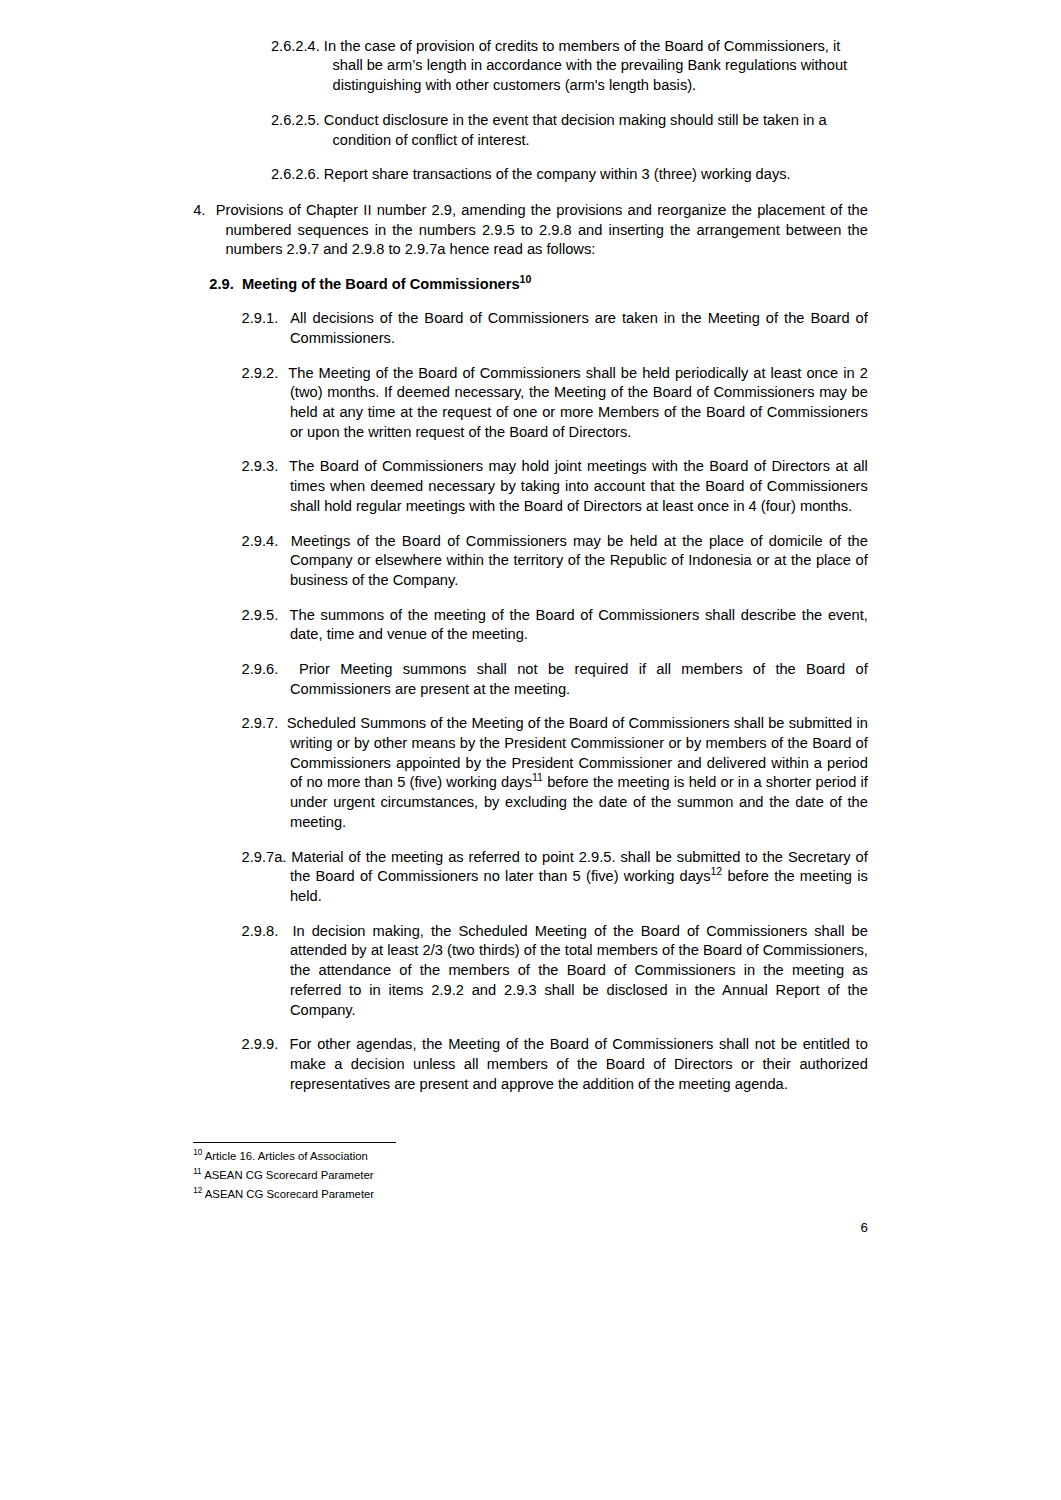2.6.2.4. In the case of provision of credits to members of the Board of Commissioners, it shall be arm’s length in accordance with the prevailing Bank regulations without distinguishing with other customers (arm's length basis).
2.6.2.5. Conduct disclosure in the event that decision making should still be taken in a condition of conflict of interest.
2.6.2.6. Report share transactions of the company within 3 (three) working days.
4. Provisions of Chapter II number 2.9, amending the provisions and reorganize the placement of the numbered sequences in the numbers 2.9.5 to 2.9.8 and inserting the arrangement between the numbers 2.9.7 and 2.9.8 to 2.9.7a hence read as follows:
2.9. Meeting of the Board of Commissioners10
2.9.1. All decisions of the Board of Commissioners are taken in the Meeting of the Board of Commissioners.
2.9.2. The Meeting of the Board of Commissioners shall be held periodically at least once in 2 (two) months. If deemed necessary, the Meeting of the Board of Commissioners may be held at any time at the request of one or more Members of the Board of Commissioners or upon the written request of the Board of Directors.
2.9.3. The Board of Commissioners may hold joint meetings with the Board of Directors at all times when deemed necessary by taking into account that the Board of Commissioners shall hold regular meetings with the Board of Directors at least once in 4 (four) months.
2.9.4. Meetings of the Board of Commissioners may be held at the place of domicile of the Company or elsewhere within the territory of the Republic of Indonesia or at the place of business of the Company.
2.9.5. The summons of the meeting of the Board of Commissioners shall describe the event, date, time and venue of the meeting.
2.9.6. Prior Meeting summons shall not be required if all members of the Board of Commissioners are present at the meeting.
2.9.7. Scheduled Summons of the Meeting of the Board of Commissioners shall be submitted in writing or by other means by the President Commissioner or by members of the Board of Commissioners appointed by the President Commissioner and delivered within a period of no more than 5 (five) working days11 before the meeting is held or in a shorter period if under urgent circumstances, by excluding the date of the summon and the date of the meeting.
2.9.7a. Material of the meeting as referred to point 2.9.5. shall be submitted to the Secretary of the Board of Commissioners no later than 5 (five) working days12 before the meeting is held.
2.9.8. In decision making, the Scheduled Meeting of the Board of Commissioners shall be attended by at least 2/3 (two thirds) of the total members of the Board of Commissioners, the attendance of the members of the Board of Commissioners in the meeting as referred to in items 2.9.2 and 2.9.3 shall be disclosed in the Annual Report of the Company.
2.9.9. For other agendas, the Meeting of the Board of Commissioners shall not be entitled to make a decision unless all members of the Board of Directors or their authorized representatives are present and approve the addition of the meeting agenda.
10 Article 16. Articles of Association
11 ASEAN CG Scorecard Parameter
12 ASEAN CG Scorecard Parameter
6